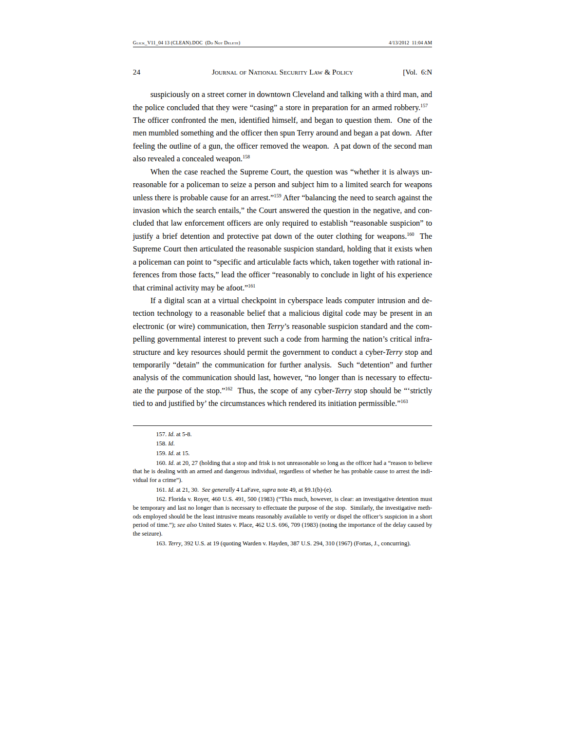Glick_V11_04 13 (CLEAN).DOC (Do Not Delete)
4/13/2012 11:04 AM
24
Journal of National Security Law & Policy
[Vol. 6:N
suspiciously on a street corner in downtown Cleveland and talking with a third man, and the police concluded that they were “casing” a store in preparation for an armed robbery.157 The officer confronted the men, identified himself, and began to question them. One of the men mumbled something and the officer then spun Terry around and began a pat down. After feeling the outline of a gun, the officer removed the weapon. A pat down of the second man also revealed a concealed weapon.158
When the case reached the Supreme Court, the question was “whether it is always unreasonable for a policeman to seize a person and subject him to a limited search for weapons unless there is probable cause for an arrest.”159 After “balancing the need to search against the invasion which the search entails,” the Court answered the question in the negative, and concluded that law enforcement officers are only required to establish “reasonable suspicion” to justify a brief detention and protective pat down of the outer clothing for weapons.160 The Supreme Court then articulated the reasonable suspicion standard, holding that it exists when a policeman can point to “specific and articulable facts which, taken together with rational inferences from those facts,” lead the officer “reasonably to conclude in light of his experience that criminal activity may be afoot.”161
If a digital scan at a virtual checkpoint in cyberspace leads computer intrusion and detection technology to a reasonable belief that a malicious digital code may be present in an electronic (or wire) communication, then Terry’s reasonable suspicion standard and the compelling governmental interest to prevent such a code from harming the nation’s critical infrastructure and key resources should permit the government to conduct a cyber-Terry stop and temporarily “detain” the communication for further analysis. Such “detention” and further analysis of the communication should last, however, “no longer than is necessary to effectuate the purpose of the stop.”162 Thus, the scope of any cyber-Terry stop should be “‘strictly tied to and justified by’ the circumstances which rendered its initiation permissible.”163
157. Id. at 5-8.
158. Id.
159. Id. at 15.
160. Id. at 20, 27 (holding that a stop and frisk is not unreasonable so long as the officer had a “reason to believe that he is dealing with an armed and dangerous individual, regardless of whether he has probable cause to arrest the individual for a crime”).
161. Id. at 21, 30. See generally 4 LaFave, supra note 49, at §9.1(b)-(e).
162. Florida v. Royer, 460 U.S. 491, 500 (1983) (“This much, however, is clear: an investigative detention must be temporary and last no longer than is necessary to effectuate the purpose of the stop. Similarly, the investigative methods employed should be the least intrusive means reasonably available to verify or dispel the officer’s suspicion in a short period of time.”); see also United States v. Place, 462 U.S. 696, 709 (1983) (noting the importance of the delay caused by the seizure).
163. Terry, 392 U.S. at 19 (quoting Warden v. Hayden, 387 U.S. 294, 310 (1967) (Fortas, J., concurring).